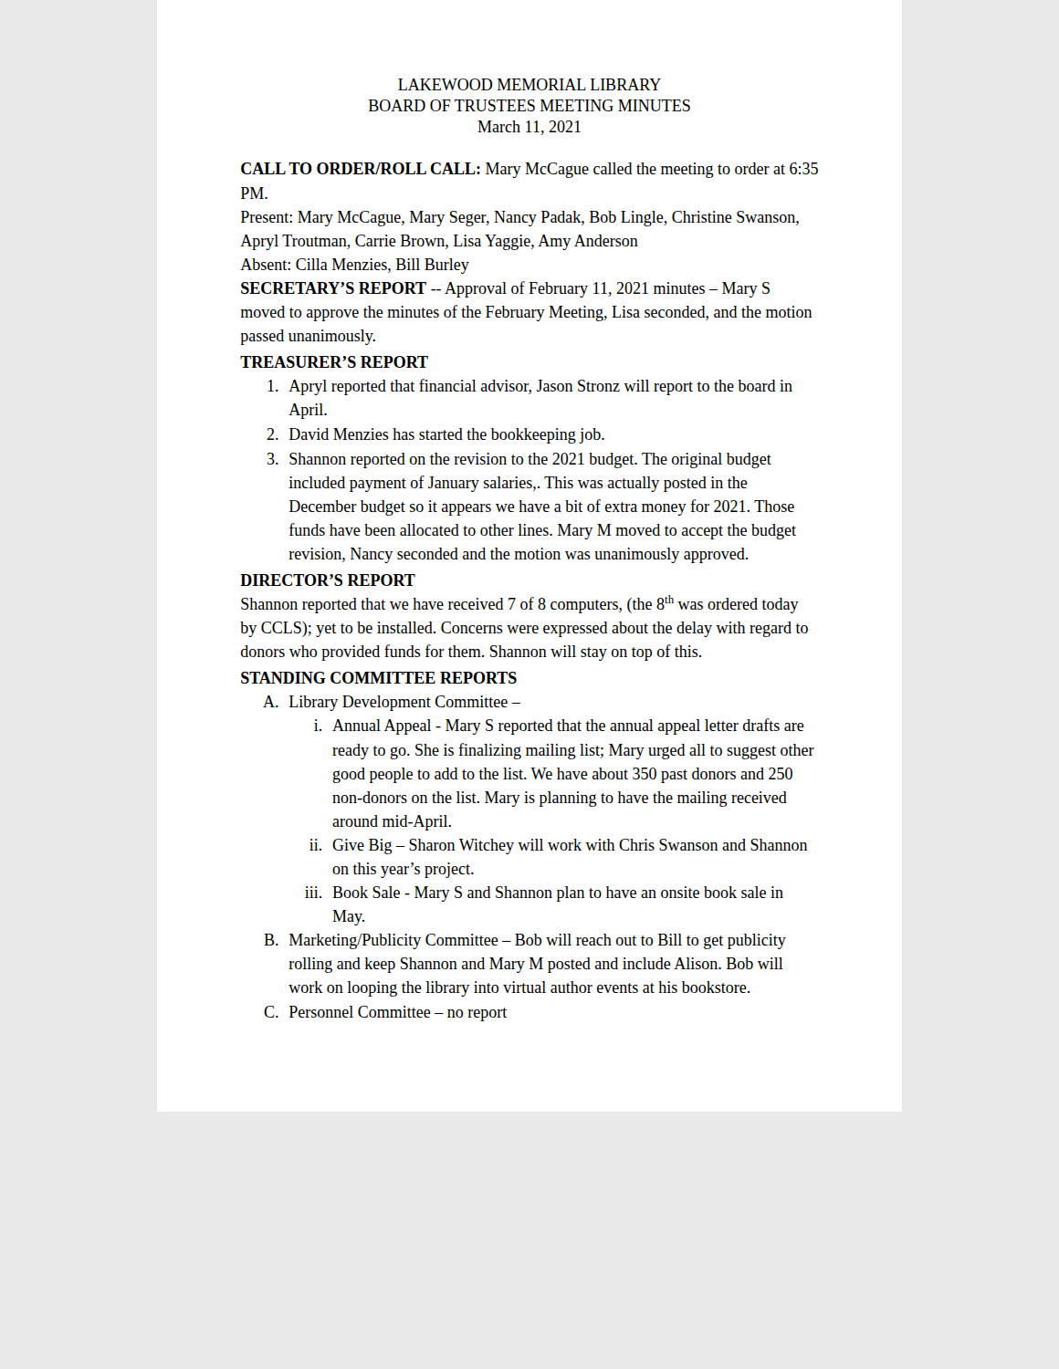LAKEWOOD MEMORIAL LIBRARY
BOARD OF TRUSTEES MEETING MINUTES
March 11, 2021
CALL TO ORDER/ROLL CALL:
Mary McCague called the meeting to order at 6:35 PM.
Present: Mary McCague, Mary Seger, Nancy Padak, Bob Lingle, Christine Swanson, Apryl Troutman, Carrie Brown, Lisa Yaggie, Amy Anderson
Absent: Cilla Menzies, Bill Burley
SECRETARY’S REPORT
-- Approval of February 11, 2021 minutes – Mary S moved to approve the minutes of the February Meeting, Lisa seconded, and the motion passed unanimously.
TREASURER’S REPORT
Apryl reported that financial advisor, Jason Stronz will report to the board in April.
David Menzies has started the bookkeeping job.
Shannon reported on the revision to the 2021 budget. The original budget included payment of January salaries,. This was actually posted in the December budget so it appears we have a bit of extra money for 2021. Those funds have been allocated to other lines. Mary M moved to accept the budget revision, Nancy seconded and the motion was unanimously approved.
DIRECTOR’S REPORT
Shannon reported that we have received 7 of 8 computers, (the 8th was ordered today by CCLS); yet to be installed. Concerns were expressed about the delay with regard to donors who provided funds for them. Shannon will stay on top of this.
STANDING COMMITTEE REPORTS
Library Development Committee –
Annual Appeal - Mary S reported that the annual appeal letter drafts are ready to go. She is finalizing mailing list; Mary urged all to suggest other good people to add to the list. We have about 350 past donors and 250 non-donors on the list. Mary is planning to have the mailing received around mid-April.
Give Big – Sharon Witchey will work with Chris Swanson and Shannon on this year’s project.
Book Sale - Mary S and Shannon plan to have an onsite book sale in May.
Marketing/Publicity Committee – Bob will reach out to Bill to get publicity rolling and keep Shannon and Mary M posted and include Alison. Bob will work on looping the library into virtual author events at his bookstore.
Personnel Committee – no report